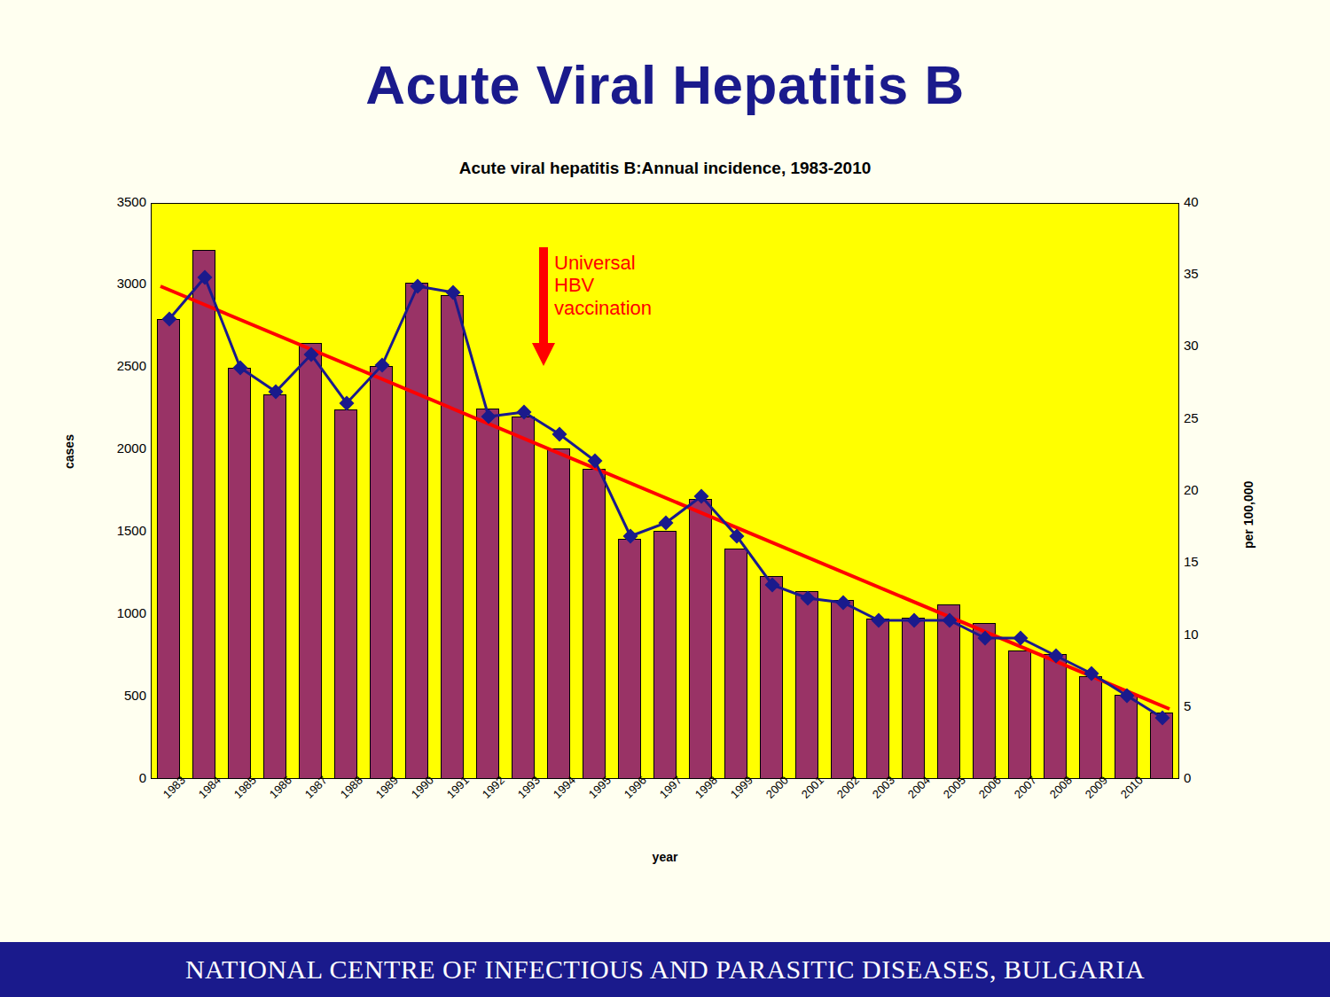Acute Viral Hepatitis B
Acute viral hepatitis B:Annual incidence, 1983-2010
3500 3000 2500 2000 1500 1000 500 0
cases
40 35 30 25 20 15 10 5 0
per 100,000
Universal
HBV
vaccination
19831984198519861987 19881989199019911992 19931994199519961997 19981999200020012002 20032004200520062007 200820092010
year
NATIONAL CENTRE OF INFECTIOUS AND PARASITIC DISEASES, BULGARIA